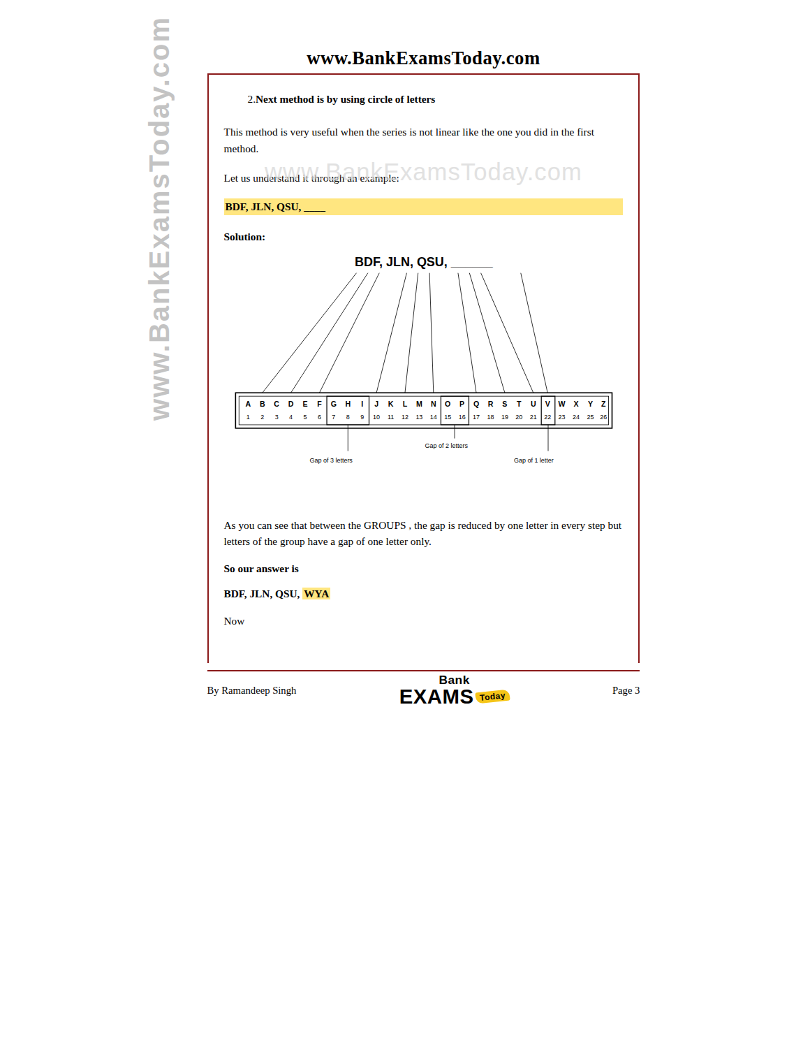www.BankExamsToday.com
www.BankExamsToday.com
www.BankExamsToday.com
2.Next method is by using circle of letters
This method is very useful when the series is not linear like the one you did in the first method.
Let us understand it through an example:
BDF, JLN, QSU, ____
Solution:
BDF, JLN, QSU, ______ A B C D E F G H I J K L M N O P Q R S T U V W X Y Z 1 2 3 4 5 6 7 8 9 10 11 12 13 14 15 16 17 18 19 20 21 22 23 24 25 26 Gap of 3 letters Gap of 2 letters Gap of 1 letter
As you can see that between the GROUPS , the gap is reduced by one letter in every step but letters of the group have a gap of one letter only.
So our answer is
BDF, JLN, QSU, WYA
Now
By Ramandeep Singh
Bank
EXAMSToday
Page 3